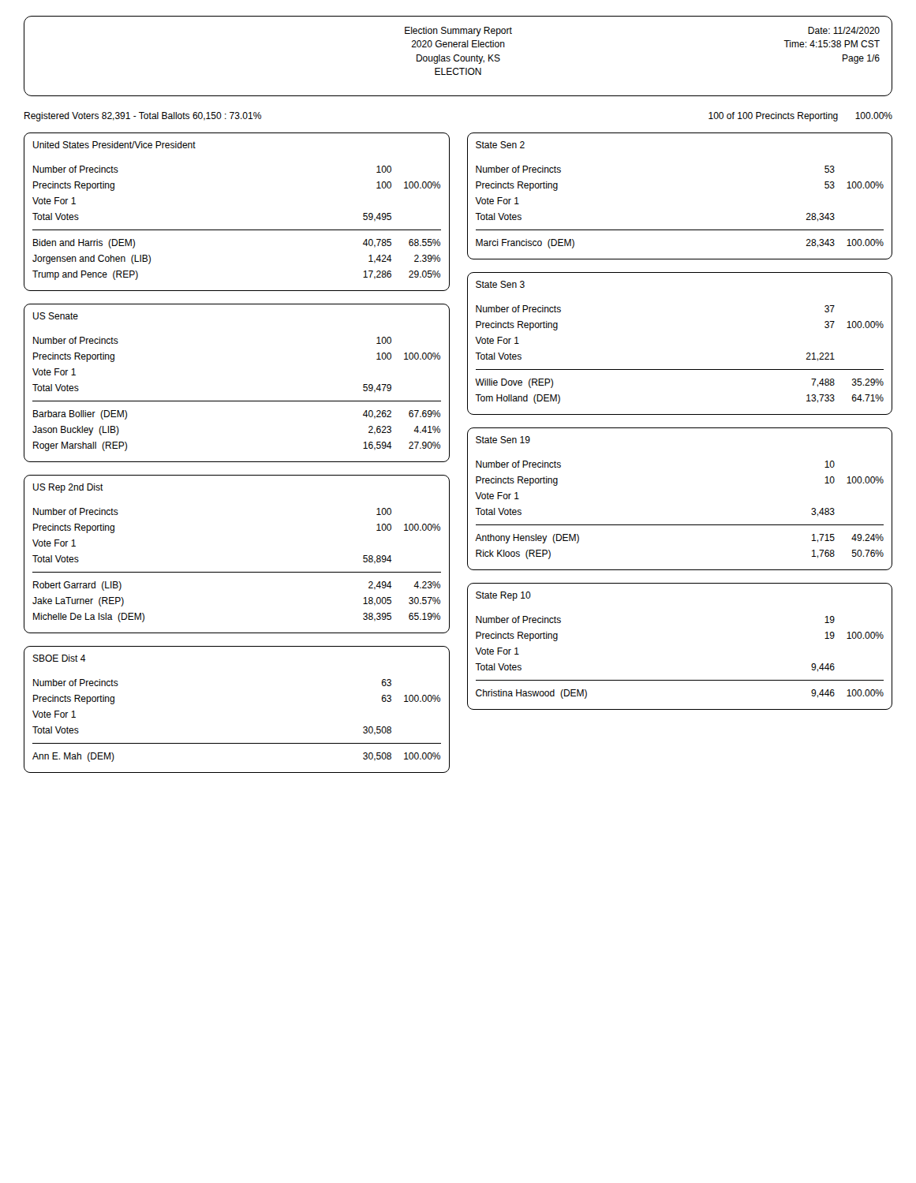Date: 11/24/2020
Time: 4:15:38 PM CST
Page 1/6
Election Summary Report
2020 General Election
Douglas County, KS
ELECTION
Registered Voters 82,391 - Total Ballots 60,150 : 73.01%
100 of 100 Precincts Reporting 100.00%
United States President/Vice President
| Number of Precincts | 100 | |
| Precincts Reporting | 100 | 100.00% |
| Vote For 1 | | |
| Total Votes | 59,495 | |
| Biden and Harris (DEM) | 40,785 | 68.55% |
| Jorgensen and Cohen (LIB) | 1,424 | 2.39% |
| Trump and Pence (REP) | 17,286 | 29.05% |
US Senate
| Number of Precincts | 100 | |
| Precincts Reporting | 100 | 100.00% |
| Vote For 1 | | |
| Total Votes | 59,479 | |
| Barbara Bollier (DEM) | 40,262 | 67.69% |
| Jason Buckley (LIB) | 2,623 | 4.41% |
| Roger Marshall (REP) | 16,594 | 27.90% |
US Rep 2nd Dist
| Number of Precincts | 100 | |
| Precincts Reporting | 100 | 100.00% |
| Vote For 1 | | |
| Total Votes | 58,894 | |
| Robert Garrard (LIB) | 2,494 | 4.23% |
| Jake LaTurner (REP) | 18,005 | 30.57% |
| Michelle De La Isla (DEM) | 38,395 | 65.19% |
SBOE Dist 4
| Number of Precincts | 63 | |
| Precincts Reporting | 63 | 100.00% |
| Vote For 1 | | |
| Total Votes | 30,508 | |
| Ann E. Mah (DEM) | 30,508 | 100.00% |
State Sen 2
| Number of Precincts | 53 | |
| Precincts Reporting | 53 | 100.00% |
| Vote For 1 | | |
| Total Votes | 28,343 | |
| Marci Francisco (DEM) | 28,343 | 100.00% |
State Sen 3
| Number of Precincts | 37 | |
| Precincts Reporting | 37 | 100.00% |
| Vote For 1 | | |
| Total Votes | 21,221 | |
| Willie Dove (REP) | 7,488 | 35.29% |
| Tom Holland (DEM) | 13,733 | 64.71% |
State Sen 19
| Number of Precincts | 10 | |
| Precincts Reporting | 10 | 100.00% |
| Vote For 1 | | |
| Total Votes | 3,483 | |
| Anthony Hensley (DEM) | 1,715 | 49.24% |
| Rick Kloos (REP) | 1,768 | 50.76% |
State Rep 10
| Number of Precincts | 19 | |
| Precincts Reporting | 19 | 100.00% |
| Vote For 1 | | |
| Total Votes | 9,446 | |
| Christina Haswood (DEM) | 9,446 | 100.00% |